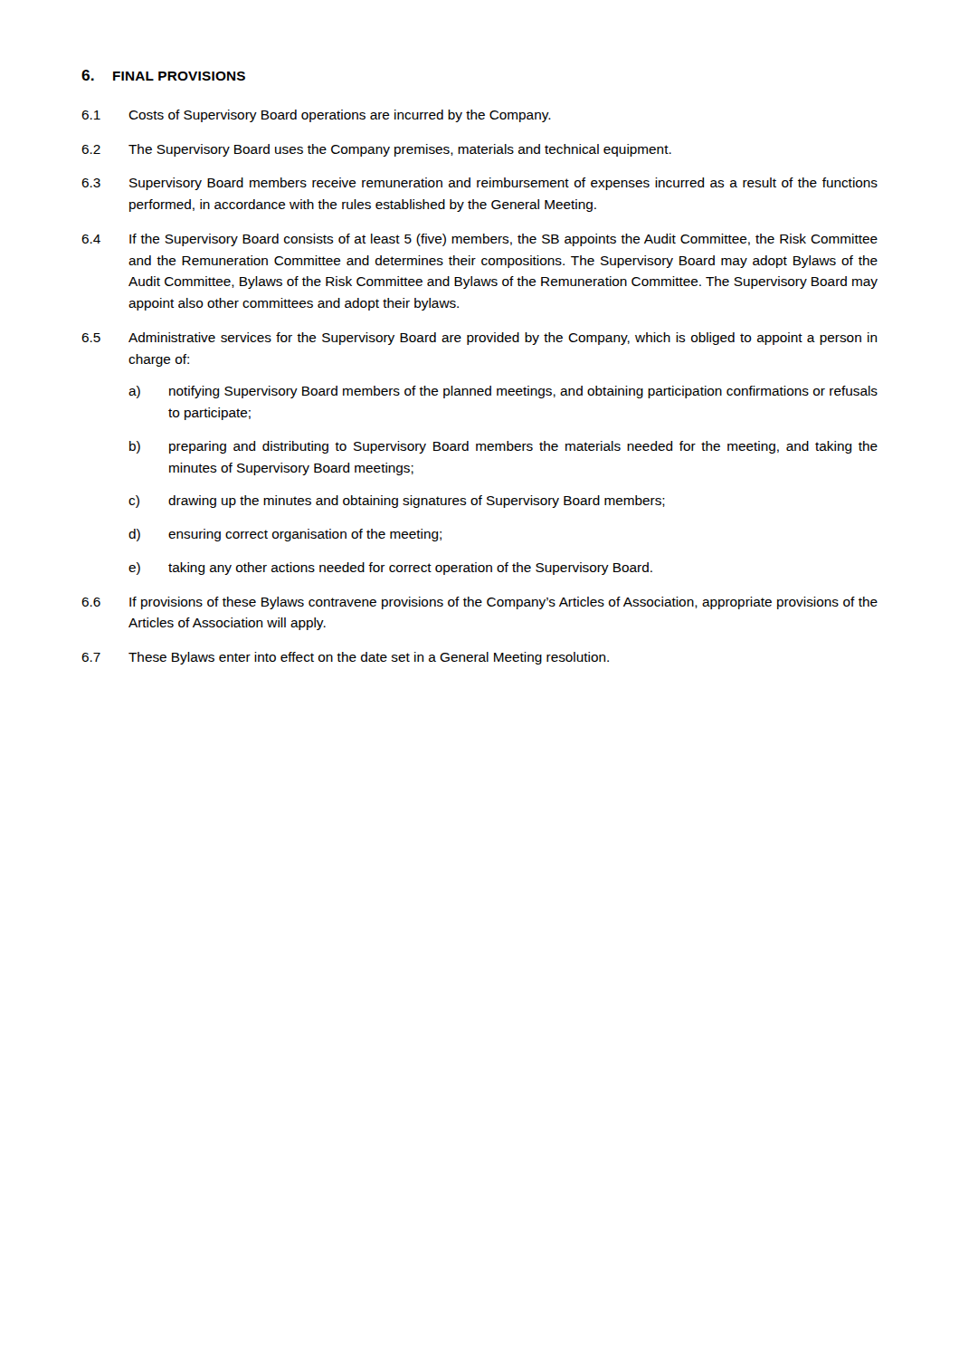6. FINAL PROVISIONS
6.1 Costs of Supervisory Board operations are incurred by the Company.
6.2 The Supervisory Board uses the Company premises, materials and technical equipment.
6.3 Supervisory Board members receive remuneration and reimbursement of expenses incurred as a result of the functions performed, in accordance with the rules established by the General Meeting.
6.4 If the Supervisory Board consists of at least 5 (five) members, the SB appoints the Audit Committee, the Risk Committee and the Remuneration Committee and determines their compositions. The Supervisory Board may adopt Bylaws of the Audit Committee, Bylaws of the Risk Committee and Bylaws of the Remuneration Committee. The Supervisory Board may appoint also other committees and adopt their bylaws.
6.5 Administrative services for the Supervisory Board are provided by the Company, which is obliged to appoint a person in charge of:
a) notifying Supervisory Board members of the planned meetings, and obtaining participation confirmations or refusals to participate;
b) preparing and distributing to Supervisory Board members the materials needed for the meeting, and taking the minutes of Supervisory Board meetings;
c) drawing up the minutes and obtaining signatures of Supervisory Board members;
d) ensuring correct organisation of the meeting;
e) taking any other actions needed for correct operation of the Supervisory Board.
6.6 If provisions of these Bylaws contravene provisions of the Company’s Articles of Association, appropriate provisions of the Articles of Association will apply.
6.7 These Bylaws enter into effect on the date set in a General Meeting resolution.